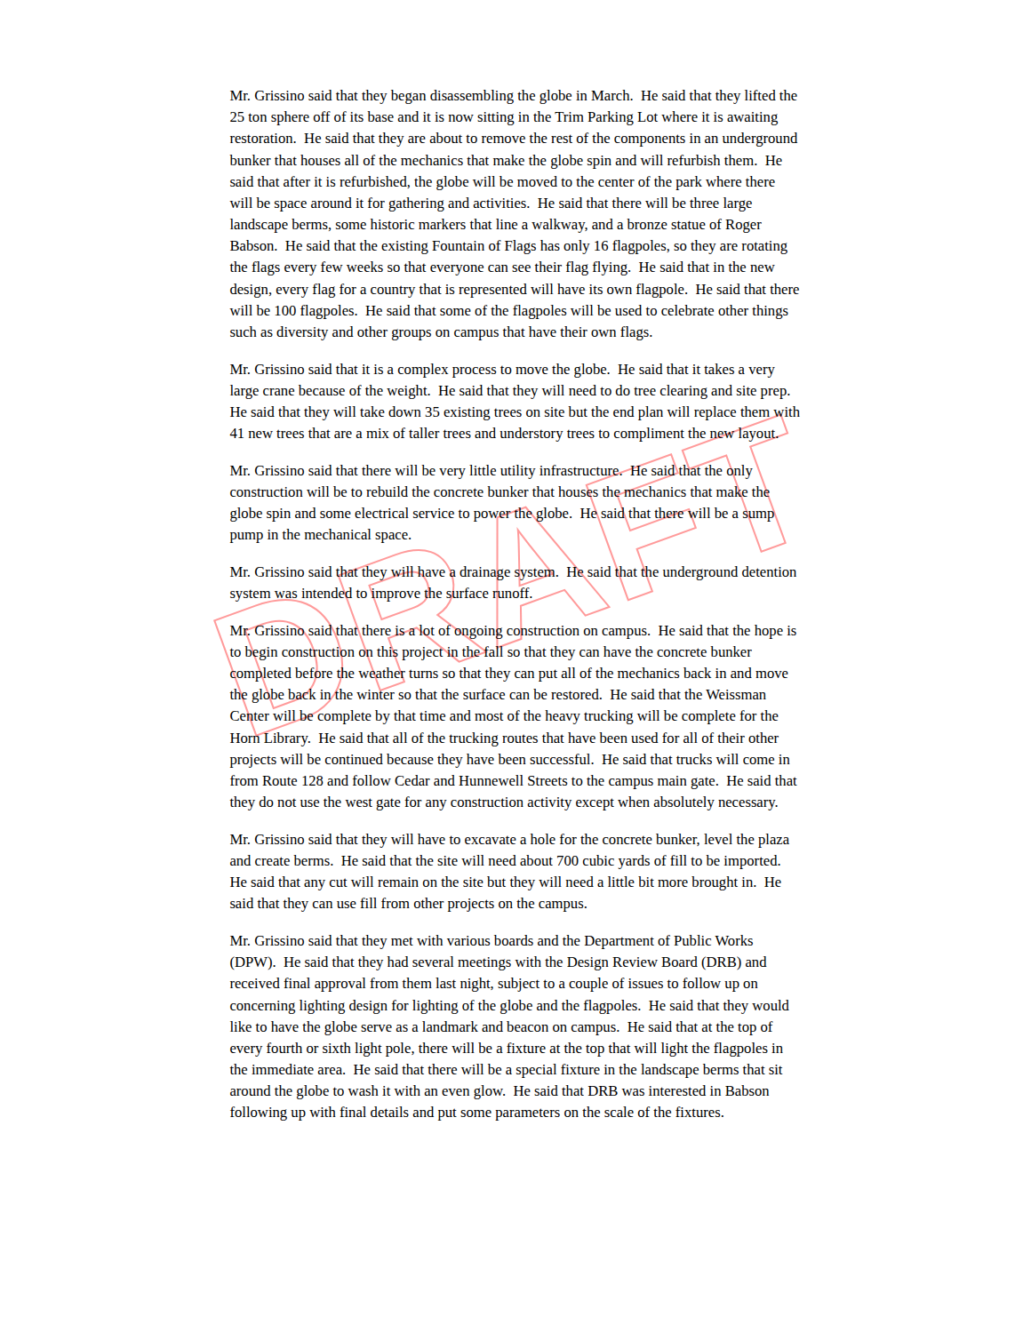DRAFT
Mr. Grissino said that they began disassembling the globe in March. He said that they lifted the 25 ton sphere off of its base and it is now sitting in the Trim Parking Lot where it is awaiting restoration. He said that they are about to remove the rest of the components in an underground bunker that houses all of the mechanics that make the globe spin and will refurbish them. He said that after it is refurbished, the globe will be moved to the center of the park where there will be space around it for gathering and activities. He said that there will be three large landscape berms, some historic markers that line a walkway, and a bronze statue of Roger Babson. He said that the existing Fountain of Flags has only 16 flagpoles, so they are rotating the flags every few weeks so that everyone can see their flag flying. He said that in the new design, every flag for a country that is represented will have its own flagpole. He said that there will be 100 flagpoles. He said that some of the flagpoles will be used to celebrate other things such as diversity and other groups on campus that have their own flags.
Mr. Grissino said that it is a complex process to move the globe. He said that it takes a very large crane because of the weight. He said that they will need to do tree clearing and site prep. He said that they will take down 35 existing trees on site but the end plan will replace them with 41 new trees that are a mix of taller trees and understory trees to compliment the new layout.
Mr. Grissino said that there will be very little utility infrastructure. He said that the only construction will be to rebuild the concrete bunker that houses the mechanics that make the globe spin and some electrical service to power the globe. He said that there will be a sump pump in the mechanical space.
Mr. Grissino said that they will have a drainage system. He said that the underground detention system was intended to improve the surface runoff.
Mr. Grissino said that there is a lot of ongoing construction on campus. He said that the hope is to begin construction on this project in the fall so that they can have the concrete bunker completed before the weather turns so that they can put all of the mechanics back in and move the globe back in the winter so that the surface can be restored. He said that the Weissman Center will be complete by that time and most of the heavy trucking will be complete for the Horn Library. He said that all of the trucking routes that have been used for all of their other projects will be continued because they have been successful. He said that trucks will come in from Route 128 and follow Cedar and Hunnewell Streets to the campus main gate. He said that they do not use the west gate for any construction activity except when absolutely necessary.
Mr. Grissino said that they will have to excavate a hole for the concrete bunker, level the plaza and create berms. He said that the site will need about 700 cubic yards of fill to be imported. He said that any cut will remain on the site but they will need a little bit more brought in. He said that they can use fill from other projects on the campus.
Mr. Grissino said that they met with various boards and the Department of Public Works (DPW). He said that they had several meetings with the Design Review Board (DRB) and received final approval from them last night, subject to a couple of issues to follow up on concerning lighting design for lighting of the globe and the flagpoles. He said that they would like to have the globe serve as a landmark and beacon on campus. He said that at the top of every fourth or sixth light pole, there will be a fixture at the top that will light the flagpoles in the immediate area. He said that there will be a special fixture in the landscape berms that sit around the globe to wash it with an even glow. He said that DRB was interested in Babson following up with final details and put some parameters on the scale of the fixtures.